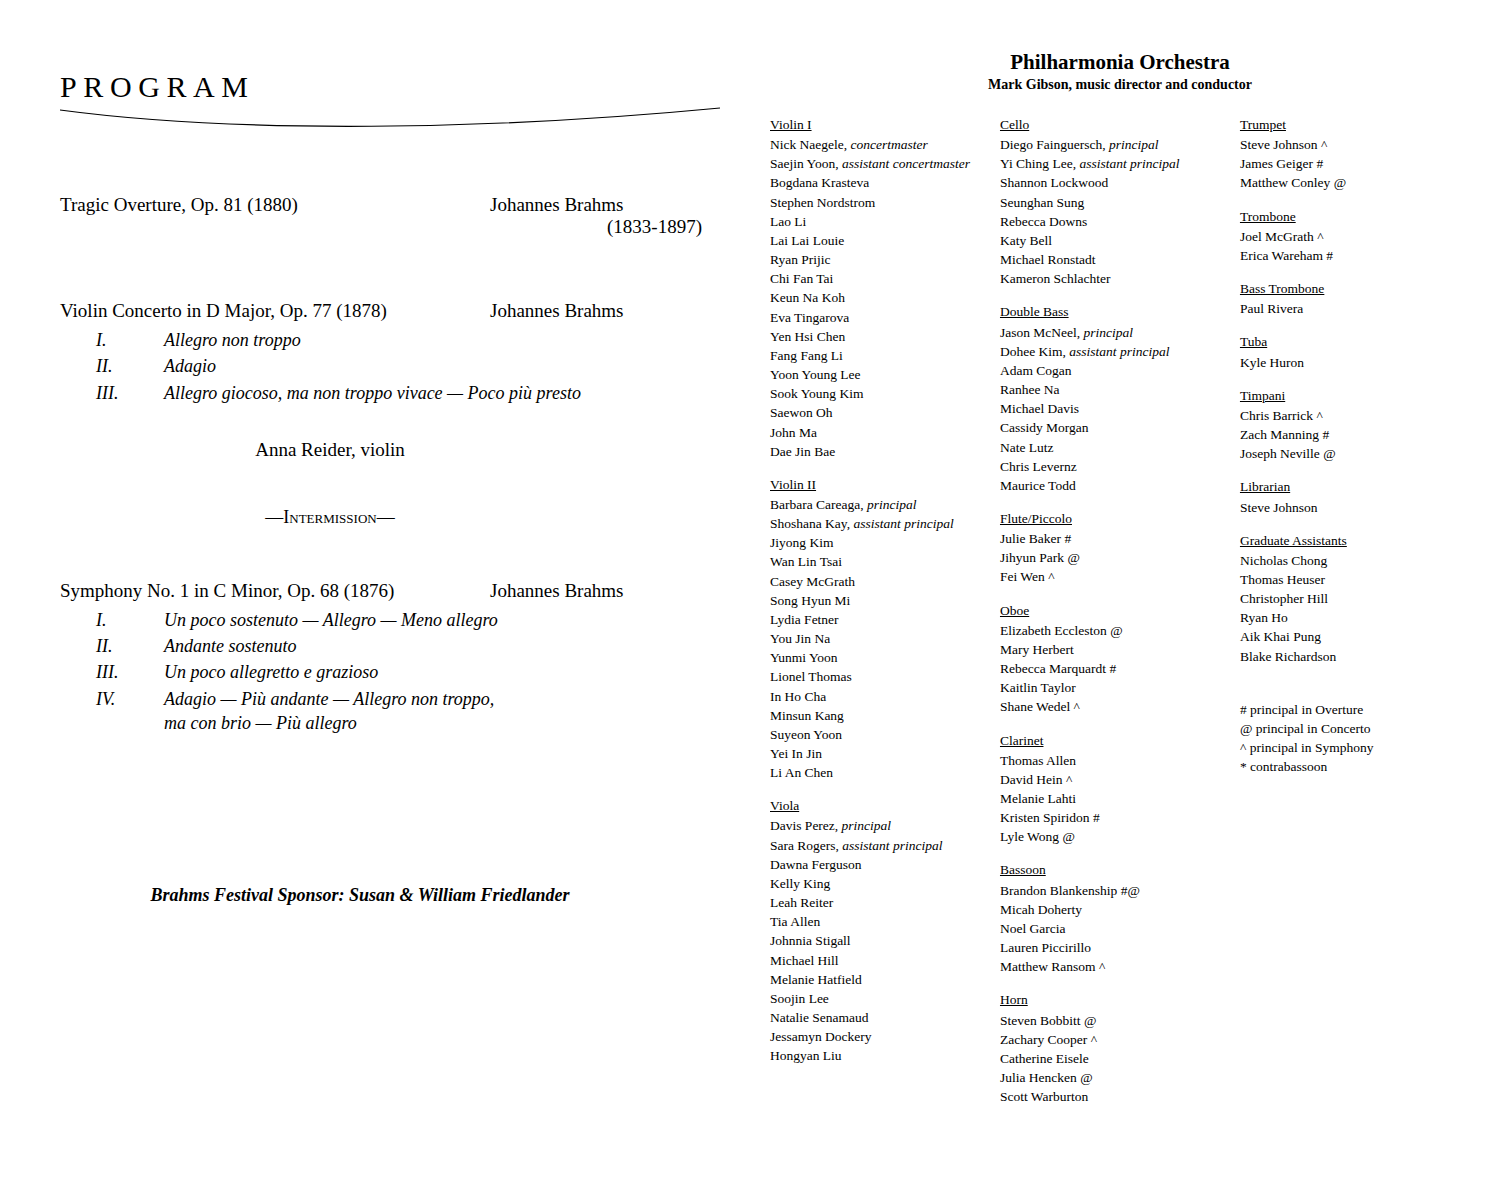PROGRAM
Tragic Overture, Op. 81 (1880)
Johannes Brahms (1833-1897)
Violin Concerto in D Major, Op. 77 (1878)
Johannes Brahms
I. Allegro non troppo
II. Adagio
III. Allegro giocoso, ma non troppo vivace — Poco più presto
Anna Reider, violin
—Intermission—
Symphony No. 1 in C Minor, Op. 68 (1876)
Johannes Brahms
I. Un poco sostenuto — Allegro — Meno allegro
II. Andante sostenuto
III. Un poco allegretto e grazioso
IV. Adagio — Più andante — Allegro non troppo,
ma con brio — Più allegro
Brahms Festival Sponsor: Susan & William Friedlander
Philharmonia Orchestra
Mark Gibson, music director and conductor
Violin I
Nick Naegele, concertmaster
Saejin Yoon, assistant concertmaster
Bogdana Krasteva
Stephen Nordstrom
Lao Li
Lai Lai Louie
Ryan Prijic
Chi Fan Tai
Keun Na Koh
Eva Tingarova
Yen Hsi Chen
Fang Fang Li
Yoon Young Lee
Sook Young Kim
Saewon Oh
John Ma
Dae Jin Bae
Violin II
Barbara Careaga, principal
Shoshana Kay, assistant principal
Jiyong Kim
Wan Lin Tsai
Casey McGrath
Song Hyun Mi
Lydia Fetner
You Jin Na
Yunmi Yoon
Lionel Thomas
In Ho Cha
Minsun Kang
Suyeon Yoon
Yei In Jin
Li An Chen
Viola
Davis Perez, principal
Sara Rogers, assistant principal
Dawna Ferguson
Kelly King
Leah Reiter
Tia Allen
Johnnia Stigall
Michael Hill
Melanie Hatfield
Soojin Lee
Natalie Senamaud
Jessamyn Dockery
Hongyan Liu
Cello
Diego Fainguersch, principal
Yi Ching Lee, assistant principal
Shannon Lockwood
Seunghan Sung
Rebecca Downs
Katy Bell
Michael Ronstadt
Kameron Schlachter
Double Bass
Jason McNeel, principal
Dohee Kim, assistant principal
Adam Cogan
Ranhee Na
Michael Davis
Cassidy Morgan
Nate Lutz
Chris Levernz
Maurice Todd
Flute/Piccolo
Julie Baker #
Jihyun Park @
Fei Wen ^
Oboe
Elizabeth Eccleston @
Mary Herbert
Rebecca Marquardt #
Kaitlin Taylor
Shane Wedel ^
Clarinet
Thomas Allen
David Hein ^
Melanie Lahti
Kristen Spiridon #
Lyle Wong @
Bassoon
Brandon Blankenship #@
Micah Doherty
Noel Garcia
Lauren Piccirillo
Matthew Ransom ^
Horn
Steven Bobbitt @
Zachary Cooper ^
Catherine Eisele
Julia Hencken @
Scott Warburton
Trumpet
Steve Johnson ^
James Geiger #
Matthew Conley @
Trombone
Joel McGrath ^
Erica Wareham #
Bass Trombone
Paul Rivera
Tuba
Kyle Huron
Timpani
Chris Barrick ^
Zach Manning #
Joseph Neville @
Librarian
Steve Johnson
Graduate Assistants
Nicholas Chong
Thomas Heuser
Christopher Hill
Ryan Ho
Aik Khai Pung
Blake Richardson
# principal in Overture
@ principal in Concerto
^ principal in Symphony
* contrabassoon